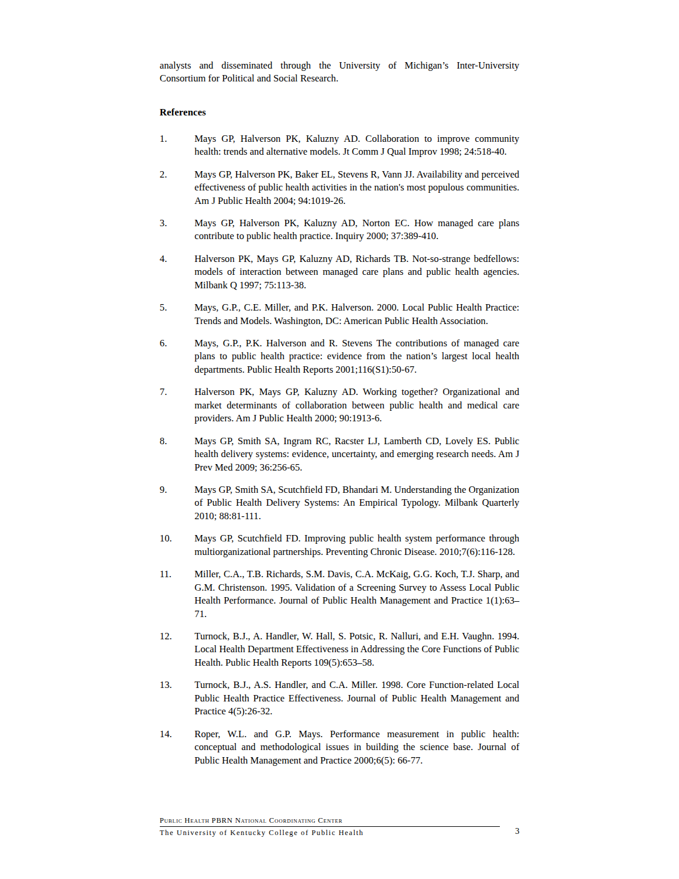analysts and disseminated through the University of Michigan’s Inter-University Consortium for Political and Social Research.
References
1. Mays GP, Halverson PK, Kaluzny AD. Collaboration to improve community health: trends and alternative models. Jt Comm J Qual Improv 1998; 24:518-40.
2. Mays GP, Halverson PK, Baker EL, Stevens R, Vann JJ. Availability and perceived effectiveness of public health activities in the nation's most populous communities. Am J Public Health 2004; 94:1019-26.
3. Mays GP, Halverson PK, Kaluzny AD, Norton EC. How managed care plans contribute to public health practice. Inquiry 2000; 37:389-410.
4. Halverson PK, Mays GP, Kaluzny AD, Richards TB. Not-so-strange bedfellows: models of interaction between managed care plans and public health agencies. Milbank Q 1997; 75:113-38.
5. Mays, G.P., C.E. Miller, and P.K. Halverson. 2000. Local Public Health Practice: Trends and Models. Washington, DC: American Public Health Association.
6. Mays, G.P., P.K. Halverson and R. Stevens The contributions of managed care plans to public health practice: evidence from the nation’s largest local health departments. Public Health Reports 2001;116(S1):50-67.
7. Halverson PK, Mays GP, Kaluzny AD. Working together? Organizational and market determinants of collaboration between public health and medical care providers. Am J Public Health 2000; 90:1913-6.
8. Mays GP, Smith SA, Ingram RC, Racster LJ, Lamberth CD, Lovely ES. Public health delivery systems: evidence, uncertainty, and emerging research needs. Am J Prev Med 2009; 36:256-65.
9. Mays GP, Smith SA, Scutchfield FD, Bhandari M. Understanding the Organization of Public Health Delivery Systems: An Empirical Typology. Milbank Quarterly 2010; 88:81-111.
10. Mays GP, Scutchfield FD. Improving public health system performance through multiorganizational partnerships. Preventing Chronic Disease. 2010;7(6):116-128.
11. Miller, C.A., T.B. Richards, S.M. Davis, C.A. McKaig, G.G. Koch, T.J. Sharp, and G.M. Christenson. 1995. Validation of a Screening Survey to Assess Local Public Health Performance. Journal of Public Health Management and Practice 1(1):63–71.
12. Turnock, B.J., A. Handler, W. Hall, S. Potsic, R. Nalluri, and E.H. Vaughn. 1994. Local Health Department Effectiveness in Addressing the Core Functions of Public Health. Public Health Reports 109(5):653–58.
13. Turnock, B.J., A.S. Handler, and C.A. Miller. 1998. Core Function-related Local Public Health Practice Effectiveness. Journal of Public Health Management and Practice 4(5):26-32.
14. Roper, W.L. and G.P. Mays. Performance measurement in public health: conceptual and methodological issues in building the science base. Journal of Public Health Management and Practice 2000;6(5): 66-77.
Public Health PBRN National Coordinating Center The University of Kentucky College of Public Health 3